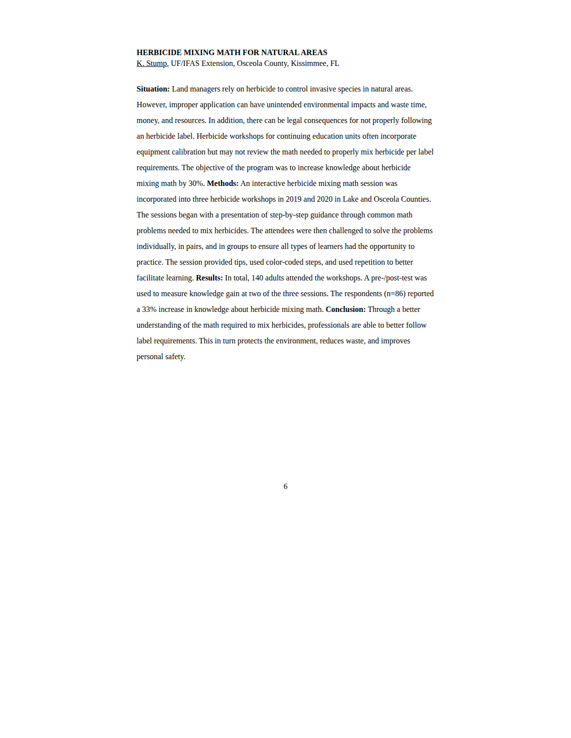Herbicide Mixing Math for Natural Areas
K. Stump, UF/IFAS Extension, Osceola County, Kissimmee, FL
Situation: Land managers rely on herbicide to control invasive species in natural areas. However, improper application can have unintended environmental impacts and waste time, money, and resources. In addition, there can be legal consequences for not properly following an herbicide label. Herbicide workshops for continuing education units often incorporate equipment calibration but may not review the math needed to properly mix herbicide per label requirements. The objective of the program was to increase knowledge about herbicide mixing math by 30%. Methods: An interactive herbicide mixing math session was incorporated into three herbicide workshops in 2019 and 2020 in Lake and Osceola Counties. The sessions began with a presentation of step-by-step guidance through common math problems needed to mix herbicides. The attendees were then challenged to solve the problems individually, in pairs, and in groups to ensure all types of learners had the opportunity to practice. The session provided tips, used color-coded steps, and used repetition to better facilitate learning. Results: In total, 140 adults attended the workshops. A pre-/post-test was used to measure knowledge gain at two of the three sessions. The respondents (n=86) reported a 33% increase in knowledge about herbicide mixing math. Conclusion: Through a better understanding of the math required to mix herbicides, professionals are able to better follow label requirements. This in turn protects the environment, reduces waste, and improves personal safety.
6